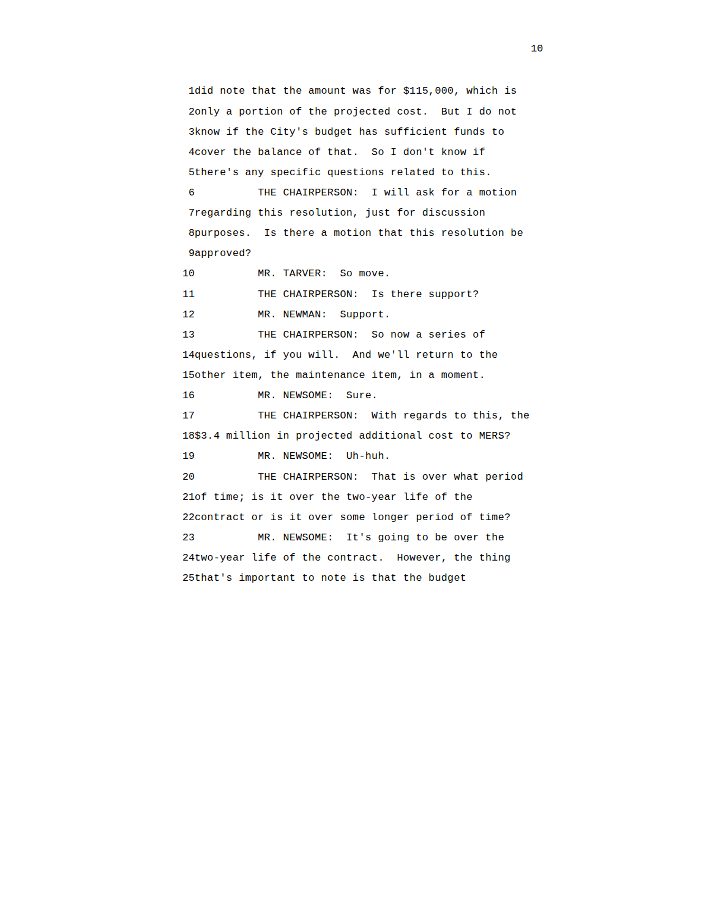10
| 1 | did note that the amount was for $115,000, which is |
| 2 | only a portion of the projected cost. But I do not |
| 3 | know if the City's budget has sufficient funds to |
| 4 | cover the balance of that. So I don't know if |
| 5 | there's any specific questions related to this. |
| 6 | THE CHAIRPERSON: I will ask for a motion |
| 7 | regarding this resolution, just for discussion |
| 8 | purposes. Is there a motion that this resolution be |
| 9 | approved? |
| 10 | MR. TARVER: So move. |
| 11 | THE CHAIRPERSON: Is there support? |
| 12 | MR. NEWMAN: Support. |
| 13 | THE CHAIRPERSON: So now a series of |
| 14 | questions, if you will. And we'll return to the |
| 15 | other item, the maintenance item, in a moment. |
| 16 | MR. NEWSOME: Sure. |
| 17 | THE CHAIRPERSON: With regards to this, the |
| 18 | $3.4 million in projected additional cost to MERS? |
| 19 | MR. NEWSOME: Uh-huh. |
| 20 | THE CHAIRPERSON: That is over what period |
| 21 | of time; is it over the two-year life of the |
| 22 | contract or is it over some longer period of time? |
| 23 | MR. NEWSOME: It's going to be over the |
| 24 | two-year life of the contract. However, the thing |
| 25 | that's important to note is that the budget |